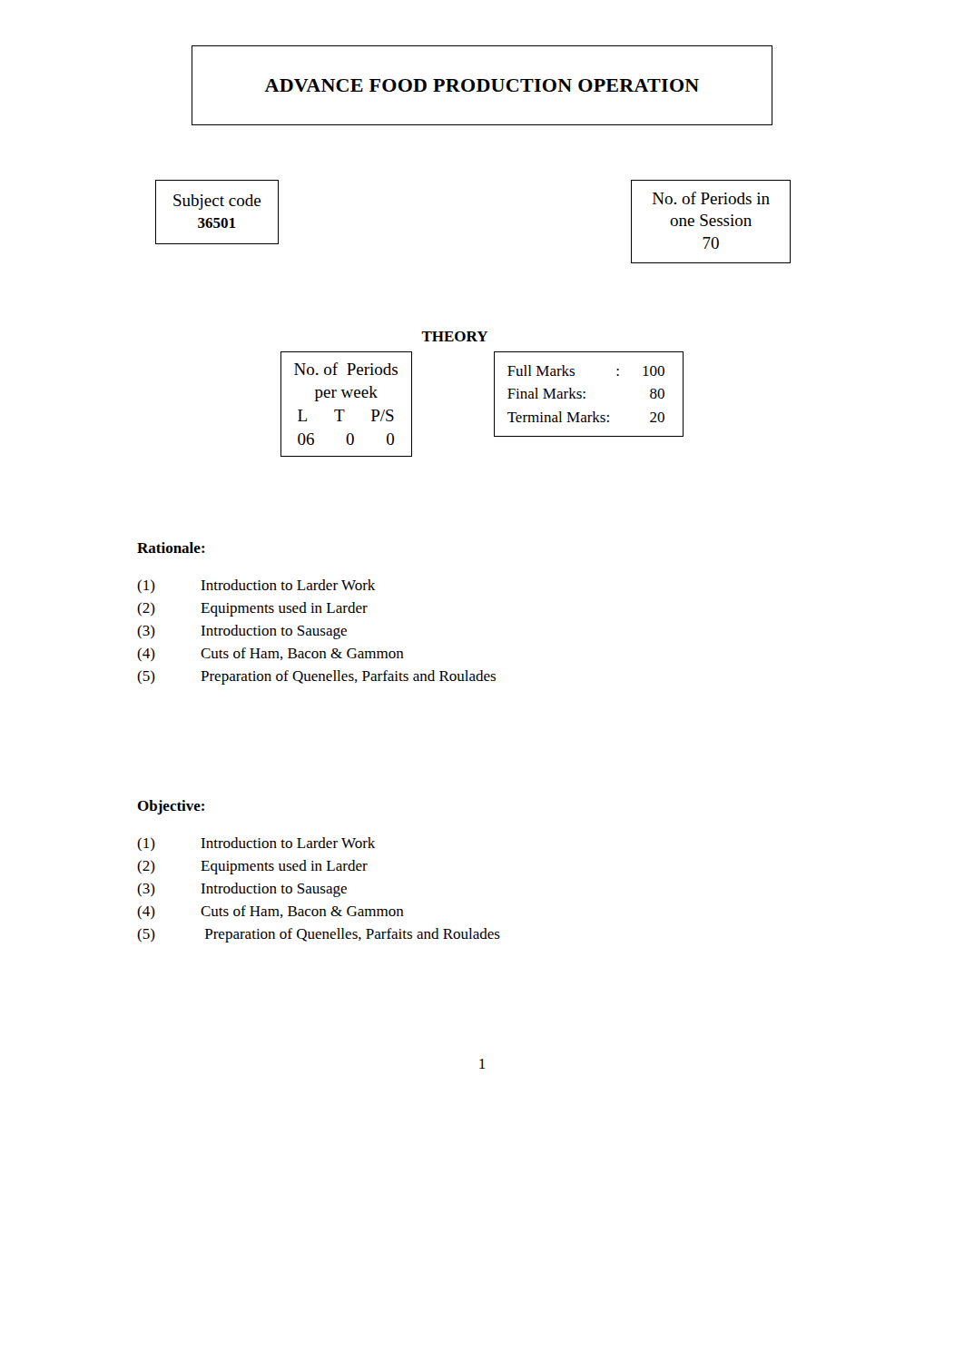ADVANCE FOOD PRODUCTION OPERATION
Subject code
36501
No. of Periods in
one Session
70
THEORY
No. of Periods
per week
LTP/S
0600
| Full Marks | : | 100 |
| Final Marks: | | 80 |
| Terminal Marks: | | 20 |
Rationale:
(1) Introduction to Larder Work
(2) Equipments used in Larder
(3) Introduction to Sausage
(4) Cuts of Ham, Bacon & Gammon
(5) Preparation of Quenelles, Parfaits and Roulades
Objective:
(1) Introduction to Larder Work
(2) Equipments used in Larder
(3) Introduction to Sausage
(4) Cuts of Ham, Bacon & Gammon
(5) Preparation of Quenelles, Parfaits and Roulades
1